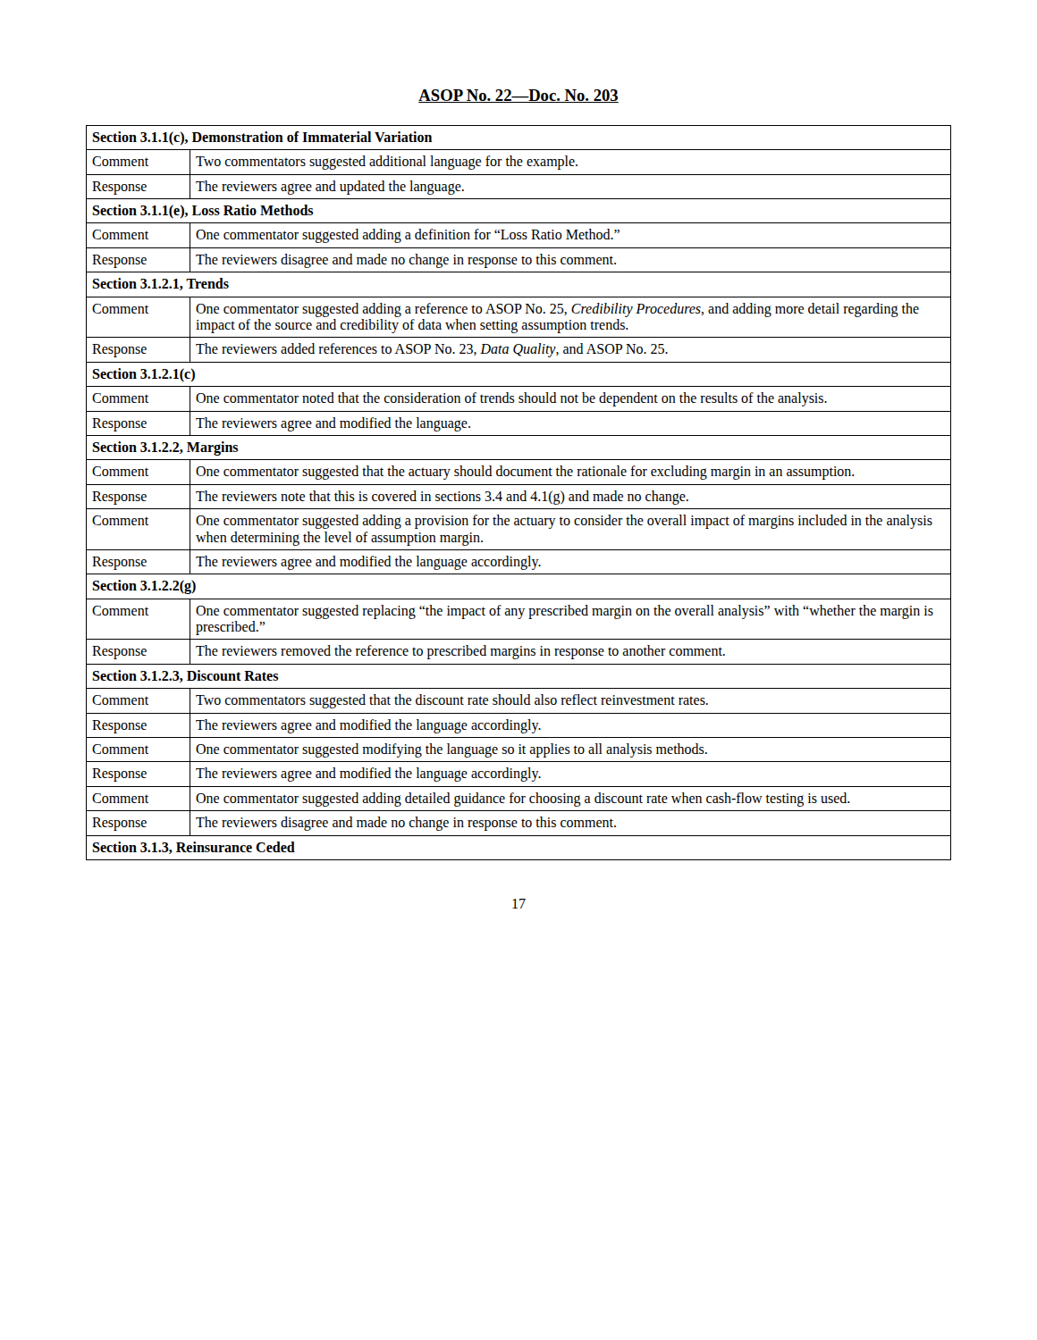ASOP No. 22—Doc. No. 203
| Section 3.1.1(c), Demonstration of Immaterial Variation |
| Comment | Two commentators suggested additional language for the example. |
| Response | The reviewers agree and updated the language. |
| Section 3.1.1(e), Loss Ratio Methods |
| Comment | One commentator suggested adding a definition for “Loss Ratio Method.” |
| Response | The reviewers disagree and made no change in response to this comment. |
| Section 3.1.2.1, Trends |
| Comment | One commentator suggested adding a reference to ASOP No. 25, Credibility Procedures , and adding more detail regarding the impact of the source and credibility of data when setting assumption trends. |
| Response | The reviewers added references to ASOP No. 23, Data Quality , and ASOP No. 25. |
| Section 3.1.2.1(c) |
| Comment | One commentator noted that the consideration of trends should not be dependent on the results of the analysis. |
| Response | The reviewers agree and modified the language. |
| Section 3.1.2.2, Margins |
| Comment | One commentator suggested that the actuary should document the rationale for excluding margin in an assumption. |
| Response | The reviewers note that this is covered in sections 3.4 and 4.1(g) and made no change. |
| Comment | One commentator suggested adding a provision for the actuary to consider the overall impact of margins included in the analysis when determining the level of assumption margin. |
| Response | The reviewers agree and modified the language accordingly. |
| Section 3.1.2.2(g) |
| Comment | One commentator suggested replacing “the impact of any prescribed margin on the overall analysis” with “whether the margin is prescribed.” |
| Response | The reviewers removed the reference to prescribed margins in response to another comment. |
| Section 3.1.2.3, Discount Rates |
| Comment | Two commentators suggested that the discount rate should also reflect reinvestment rates. |
| Response | The reviewers agree and modified the language accordingly. |
| Comment | One commentator suggested modifying the language so it applies to all analysis methods. |
| Response | The reviewers agree and modified the language accordingly. |
| Comment | One commentator suggested adding detailed guidance for choosing a discount rate when cash-flow testing is used. |
| Response | The reviewers disagree and made no change in response to this comment. |
| Section 3.1.3, Reinsurance Ceded |
17